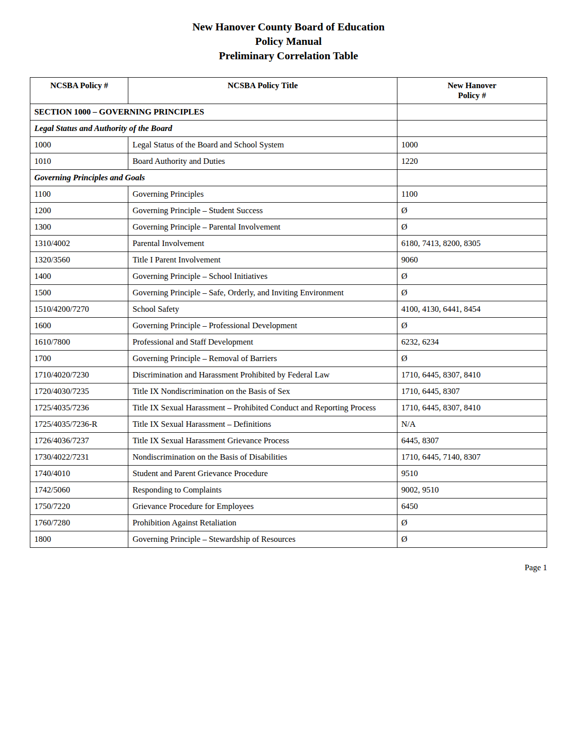New Hanover County Board of Education
Policy Manual
Preliminary Correlation Table
| NCSBA Policy # | NCSBA Policy Title | New Hanover Policy # |
| --- | --- | --- |
| SECTION 1000 – GOVERNING PRINCIPLES | |
| Legal Status and Authority of the Board | |
| 1000 | Legal Status of the Board and School System | 1000 |
| 1010 | Board Authority and Duties | 1220 |
| Governing Principles and Goals | |
| 1100 | Governing Principles | 1100 |
| 1200 | Governing Principle – Student Success | Ø |
| 1300 | Governing Principle – Parental Involvement | Ø |
| 1310/4002 | Parental Involvement | 6180, 7413, 8200, 8305 |
| 1320/3560 | Title I Parent Involvement | 9060 |
| 1400 | Governing Principle – School Initiatives | Ø |
| 1500 | Governing Principle – Safe, Orderly, and Inviting Environment | Ø |
| 1510/4200/7270 | School Safety | 4100, 4130, 6441, 8454 |
| 1600 | Governing Principle – Professional Development | Ø |
| 1610/7800 | Professional and Staff Development | 6232, 6234 |
| 1700 | Governing Principle – Removal of Barriers | Ø |
| 1710/4020/7230 | Discrimination and Harassment Prohibited by Federal Law | 1710, 6445, 8307, 8410 |
| 1720/4030/7235 | Title IX Nondiscrimination on the Basis of Sex | 1710, 6445, 8307 |
| 1725/4035/7236 | Title IX Sexual Harassment – Prohibited Conduct and Reporting Process | 1710, 6445, 8307, 8410 |
| 1725/4035/7236-R | Title IX Sexual Harassment – Definitions | N/A |
| 1726/4036/7237 | Title IX Sexual Harassment Grievance Process | 6445, 8307 |
| 1730/4022/7231 | Nondiscrimination on the Basis of Disabilities | 1710, 6445, 7140, 8307 |
| 1740/4010 | Student and Parent Grievance Procedure | 9510 |
| 1742/5060 | Responding to Complaints | 9002, 9510 |
| 1750/7220 | Grievance Procedure for Employees | 6450 |
| 1760/7280 | Prohibition Against Retaliation | Ø |
| 1800 | Governing Principle – Stewardship of Resources | Ø |
Page 1